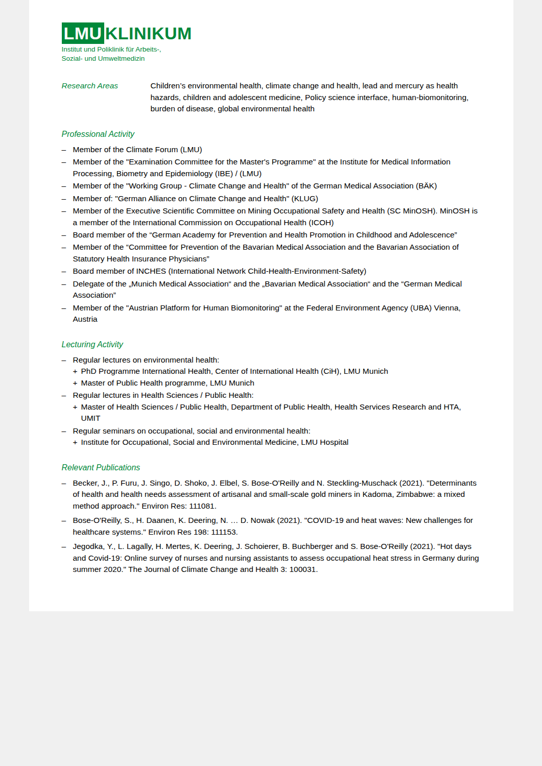LMU KLINIKUM
Institut und Poliklinik für Arbeits-,
Sozial- und Umweltmedizin
Research Areas
Children’s environmental health, climate change and health, lead and mercury as health hazards, children and adolescent medicine, Policy science interface, human-biomonitoring, burden of disease, global environmental health
Professional Activity
Member of the Climate Forum (LMU)
Member of the "Examination Committee for the Master's Programme" at the Institute for Medical Information Processing, Biometry and Epidemiology (IBE) / (LMU)
Member of the "Working Group - Climate Change and Health" of the German Medical Association (BÄK)
Member of: "German Alliance on Climate Change and Health" (KLUG)
Member of the Executive Scientific Committee on Mining Occupational Safety and Health (SC MinOSH). MinOSH is a member of the International Commission on Occupational Health (ICOH)
Board member of the “German Academy for Prevention and Health Promotion in Childhood and Adolescence”
Member of the “Committee for Prevention of the Bavarian Medical Association and the Bavarian Association of Statutory Health Insurance Physicians”
Board member of INCHES (International Network Child-Health-Environment-Safety)
Delegate of the „Munich Medical Association“ and the „Bavarian Medical Association“ and the “German Medical Association”
Member of the "Austrian Platform for Human Biomonitoring" at the Federal Environment Agency (UBA) Vienna, Austria
Lecturing Activity
Regular lectures on environmental health:
PhD Programme International Health, Center of International Health (CiH), LMU Munich
Master of Public Health programme, LMU Munich
Regular lectures in Health Sciences / Public Health:
Master of Health Sciences / Public Health, Department of Public Health, Health Services Research and HTA, UMIT
Regular seminars on occupational, social and environmental health:
Institute for Occupational, Social and Environmental Medicine, LMU Hospital
Relevant Publications
Becker, J., P. Furu, J. Singo, D. Shoko, J. Elbel, S. Bose-O'Reilly and N. Steckling-Muschack (2021). "Determinants of health and health needs assessment of artisanal and small-scale gold miners in Kadoma, Zimbabwe: a mixed method approach." Environ Res: 111081.
Bose-O'Reilly, S., H. Daanen, K. Deering, N. … D. Nowak (2021). "COVID-19 and heat waves: New challenges for healthcare systems." Environ Res 198: 111153.
Jegodka, Y., L. Lagally, H. Mertes, K. Deering, J. Schoierer, B. Buchberger and S. Bose-O'Reilly (2021). "Hot days and Covid-19: Online survey of nurses and nursing assistants to assess occupational heat stress in Germany during summer 2020." The Journal of Climate Change and Health 3: 100031.